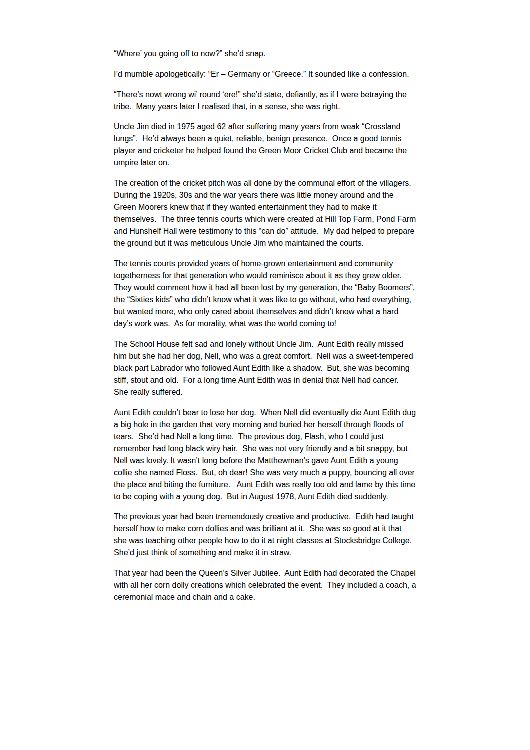“Where’ you going off to now?” she’d snap.
I’d mumble apologetically: “Er – Germany or “Greece.” It sounded like a confession.
“There’s nowt wrong wi’ round ‘ere!” she’d state, defiantly, as if I were betraying the tribe. Many years later I realised that, in a sense, she was right.
Uncle Jim died in 1975 aged 62 after suffering many years from weak “Crossland lungs”. He’d always been a quiet, reliable, benign presence. Once a good tennis player and cricketer he helped found the Green Moor Cricket Club and became the umpire later on.
The creation of the cricket pitch was all done by the communal effort of the villagers. During the 1920s, 30s and the war years there was little money around and the Green Moorers knew that if they wanted entertainment they had to make it themselves. The three tennis courts which were created at Hill Top Farm, Pond Farm and Hunshelf Hall were testimony to this “can do” attitude. My dad helped to prepare the ground but it was meticulous Uncle Jim who maintained the courts.
The tennis courts provided years of home-grown entertainment and community togetherness for that generation who would reminisce about it as they grew older. They would comment how it had all been lost by my generation, the “Baby Boomers”, the “Sixties kids” who didn’t know what it was like to go without, who had everything, but wanted more, who only cared about themselves and didn’t know what a hard day’s work was. As for morality, what was the world coming to!
The School House felt sad and lonely without Uncle Jim. Aunt Edith really missed him but she had her dog, Nell, who was a great comfort. Nell was a sweet-tempered black part Labrador who followed Aunt Edith like a shadow. But, she was becoming stiff, stout and old. For a long time Aunt Edith was in denial that Nell had cancer. She really suffered.
Aunt Edith couldn’t bear to lose her dog. When Nell did eventually die Aunt Edith dug a big hole in the garden that very morning and buried her herself through floods of tears. She’d had Nell a long time. The previous dog, Flash, who I could just remember had long black wiry hair. She was not very friendly and a bit snappy, but Nell was lovely. It wasn’t long before the Matthewman’s gave Aunt Edith a young collie she named Floss. But, oh dear! She was very much a puppy, bouncing all over the place and biting the furniture. Aunt Edith was really too old and lame by this time to be coping with a young dog. But in August 1978, Aunt Edith died suddenly.
The previous year had been tremendously creative and productive. Edith had taught herself how to make corn dollies and was brilliant at it. She was so good at it that she was teaching other people how to do it at night classes at Stocksbridge College. She’d just think of something and make it in straw.
That year had been the Queen’s Silver Jubilee. Aunt Edith had decorated the Chapel with all her corn dolly creations which celebrated the event. They included a coach, a ceremonial mace and chain and a cake.